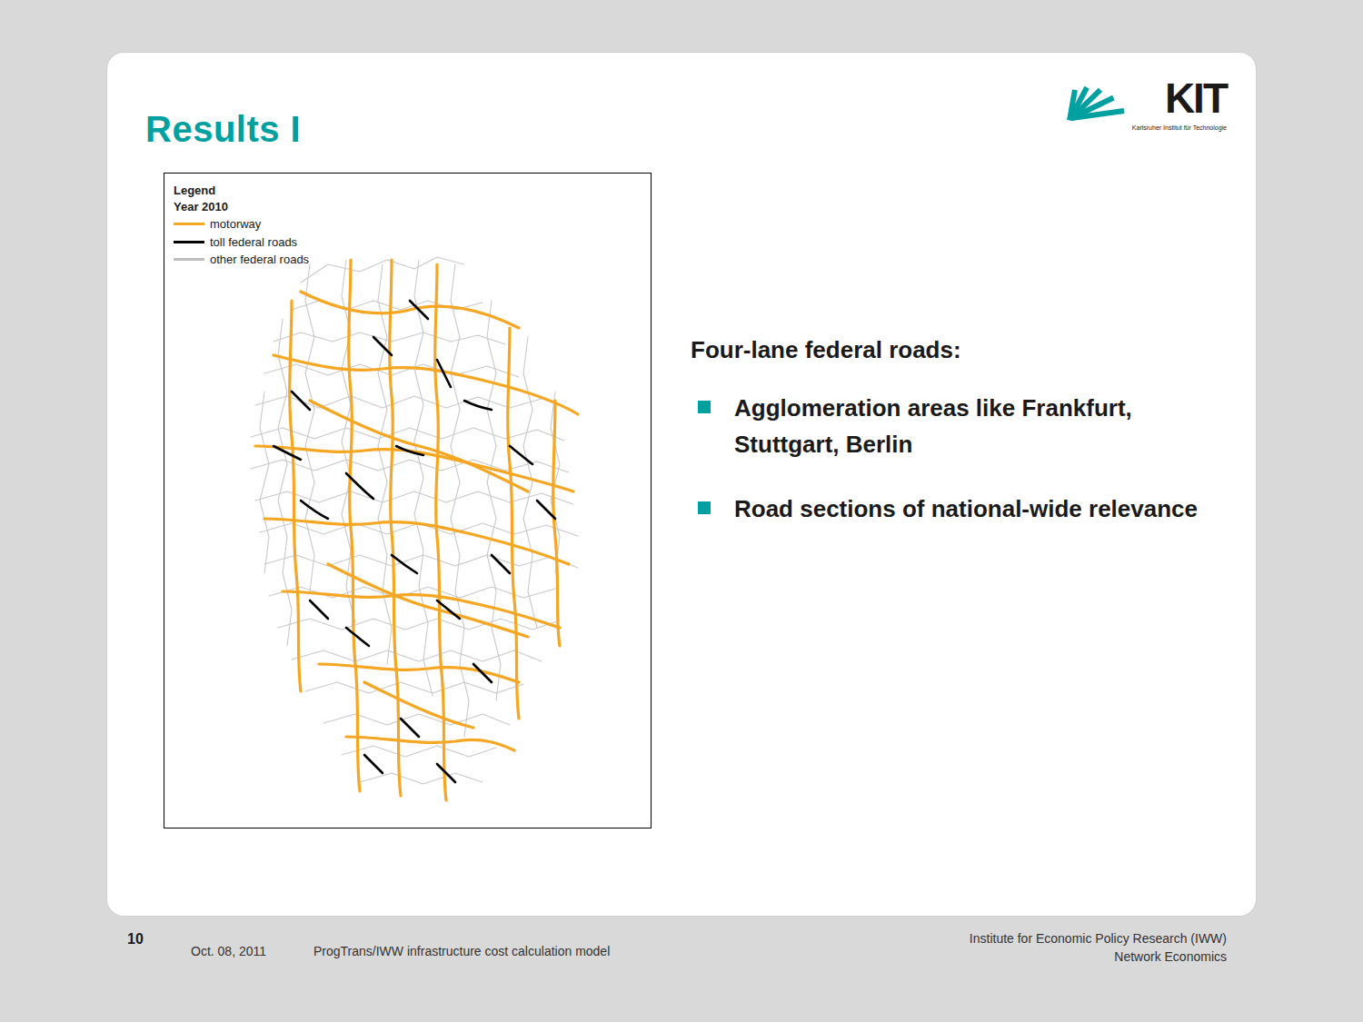Results I
KIT
Karlsruher Institut für Technologie
Legend
Year 2010
motorway
toll federal roads
other federal roads
Four-lane federal roads:
Agglomeration areas like Frankfurt, Stuttgart, Berlin
Road sections of national-wide relevance
10
Oct. 08, 2011
ProgTrans/IWW infrastructure cost calculation model
Institute for Economic Policy Research (IWW)
Network Economics